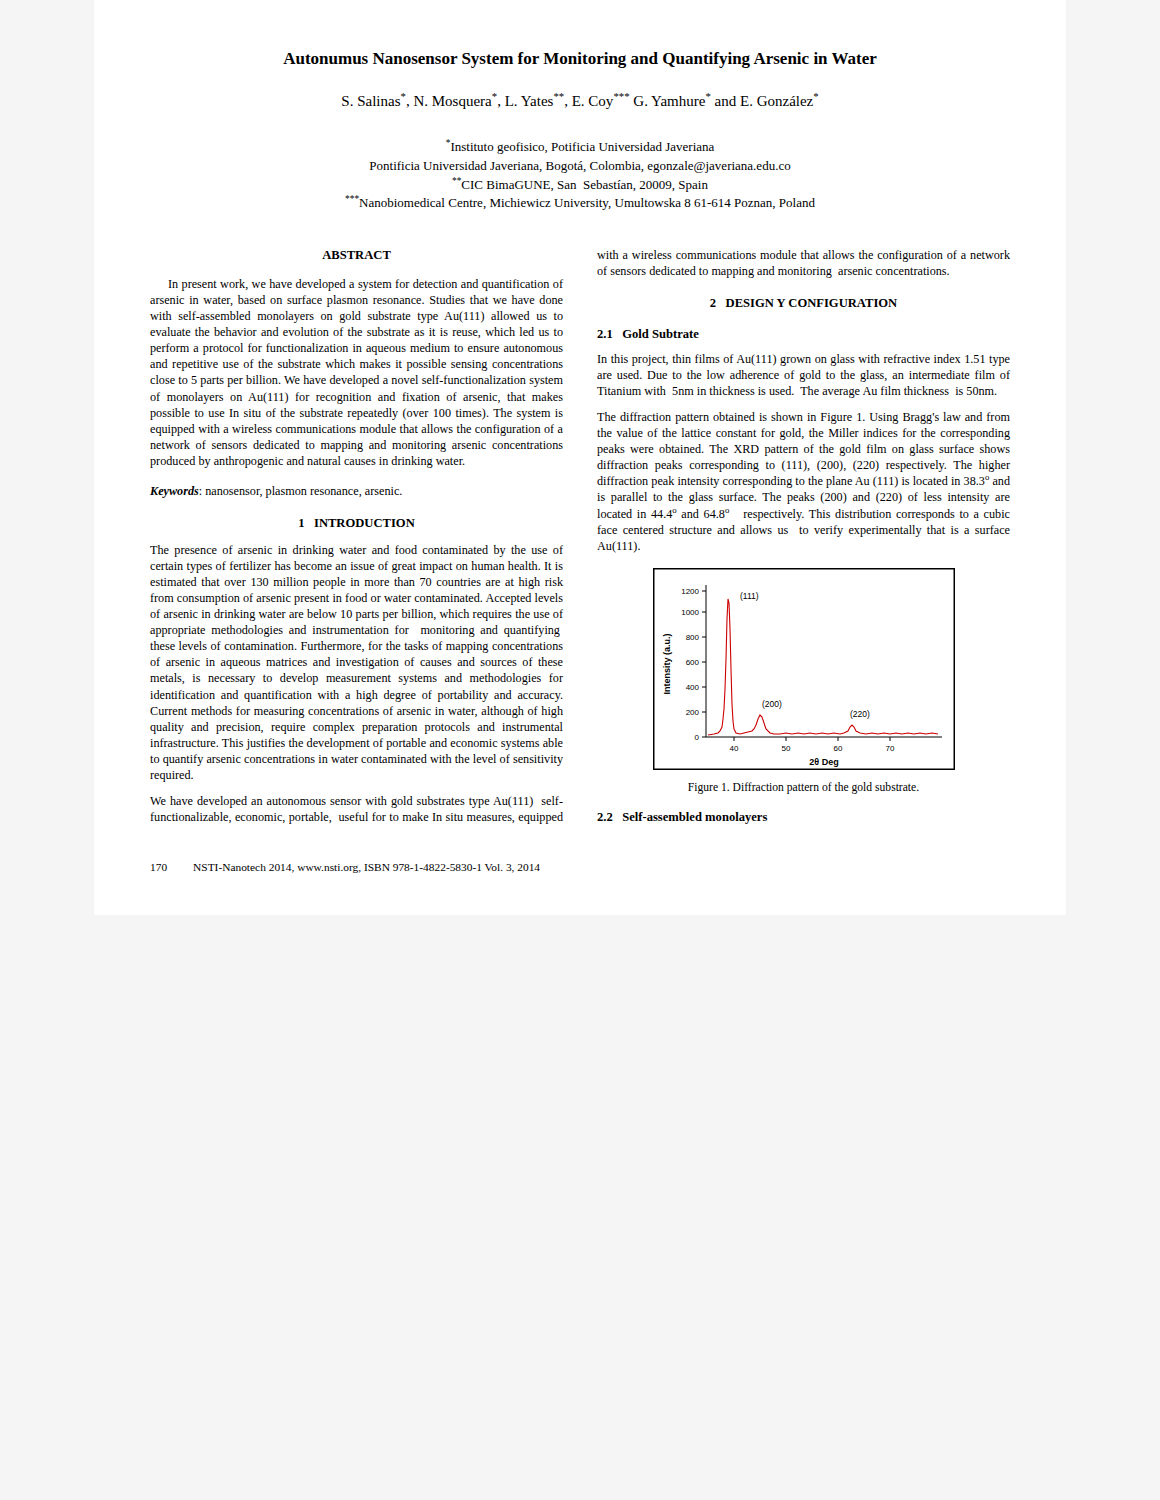Autonumus Nanosensor System for Monitoring and Quantifying Arsenic in Water
S. Salinas*, N. Mosquera*, L. Yates**, E. Coy*** G. Yamhure* and E. González*
*Instituto geofisico, Potificia Universidad Javeriana
Pontificia Universidad Javeriana, Bogotá, Colombia, egonzale@javeriana.edu.co
**CIC BimaGUNE, San Sebastían, 20009, Spain
***Nanobiomedical Centre, Michiewicz University, Umultowska 8 61-614 Poznan, Poland
ABSTRACT
In present work, we have developed a system for detection and quantification of arsenic in water, based on surface plasmon resonance. Studies that we have done with self-assembled monolayers on gold substrate type Au(111) allowed us to evaluate the behavior and evolution of the substrate as it is reuse, which led us to perform a protocol for functionalization in aqueous medium to ensure autonomous and repetitive use of the substrate which makes it possible sensing concentrations close to 5 parts per billion. We have developed a novel self-functionalization system of monolayers on Au(111) for recognition and fixation of arsenic, that makes possible to use In situ of the substrate repeatedly (over 100 times). The system is equipped with a wireless communications module that allows the configuration of a network of sensors dedicated to mapping and monitoring arsenic concentrations produced by anthropogenic and natural causes in drinking water.
Keywords: nanosensor, plasmon resonance, arsenic.
1 INTRODUCTION
The presence of arsenic in drinking water and food contaminated by the use of certain types of fertilizer has become an issue of great impact on human health. It is estimated that over 130 million people in more than 70 countries are at high risk from consumption of arsenic present in food or water contaminated. Accepted levels of arsenic in drinking water are below 10 parts per billion, which requires the use of appropriate methodologies and instrumentation for monitoring and quantifying these levels of contamination. Furthermore, for the tasks of mapping concentrations of arsenic in aqueous matrices and investigation of causes and sources of these metals, is necessary to develop measurement systems and methodologies for identification and quantification with a high degree of portability and accuracy. Current methods for measuring concentrations of arsenic in water, although of high quality and precision, require complex preparation protocols and instrumental infrastructure. This justifies the development of portable and economic systems able to quantify arsenic concentrations in water contaminated with the level of sensitivity required.
We have developed an autonomous sensor with gold substrates type Au(111) self-functionalizable, economic, portable, useful for to make In situ measures, equipped with a wireless communications module that allows the configuration of a network of sensors dedicated to mapping and monitoring arsenic concentrations.
2 DESIGN Y CONFIGURATION
2.1 Gold Subtrate
In this project, thin films of Au(111) grown on glass with refractive index 1.51 type are used. Due to the low adherence of gold to the glass, an intermediate film of Titanium with 5nm in thickness is used. The average Au film thickness is 50nm.
The diffraction pattern obtained is shown in Figure 1. Using Bragg's law and from the value of the lattice constant for gold, the Miller indices for the corresponding peaks were obtained. The XRD pattern of the gold film on glass surface shows diffraction peaks corresponding to (111), (200), (220) respectively. The higher diffraction peak intensity corresponding to the plane Au (111) is located in 38.3o and is parallel to the glass surface. The peaks (200) and (220) of less intensity are located in 44.4o and 64.8o respectively. This distribution corresponds to a cubic face centered structure and allows us to verify experimentally that is a surface Au(111).
0 200 400 600 800 1000 1200 40 50 60 70 2θ Deg Intensity (a.u.) (111) (200) (220)
Figure 1. Diffraction pattern of the gold substrate.
2.2 Self-assembled monolayers
170 NSTI-Nanotech 2014, www.nsti.org, ISBN 978-1-4822-5830-1 Vol. 3, 2014